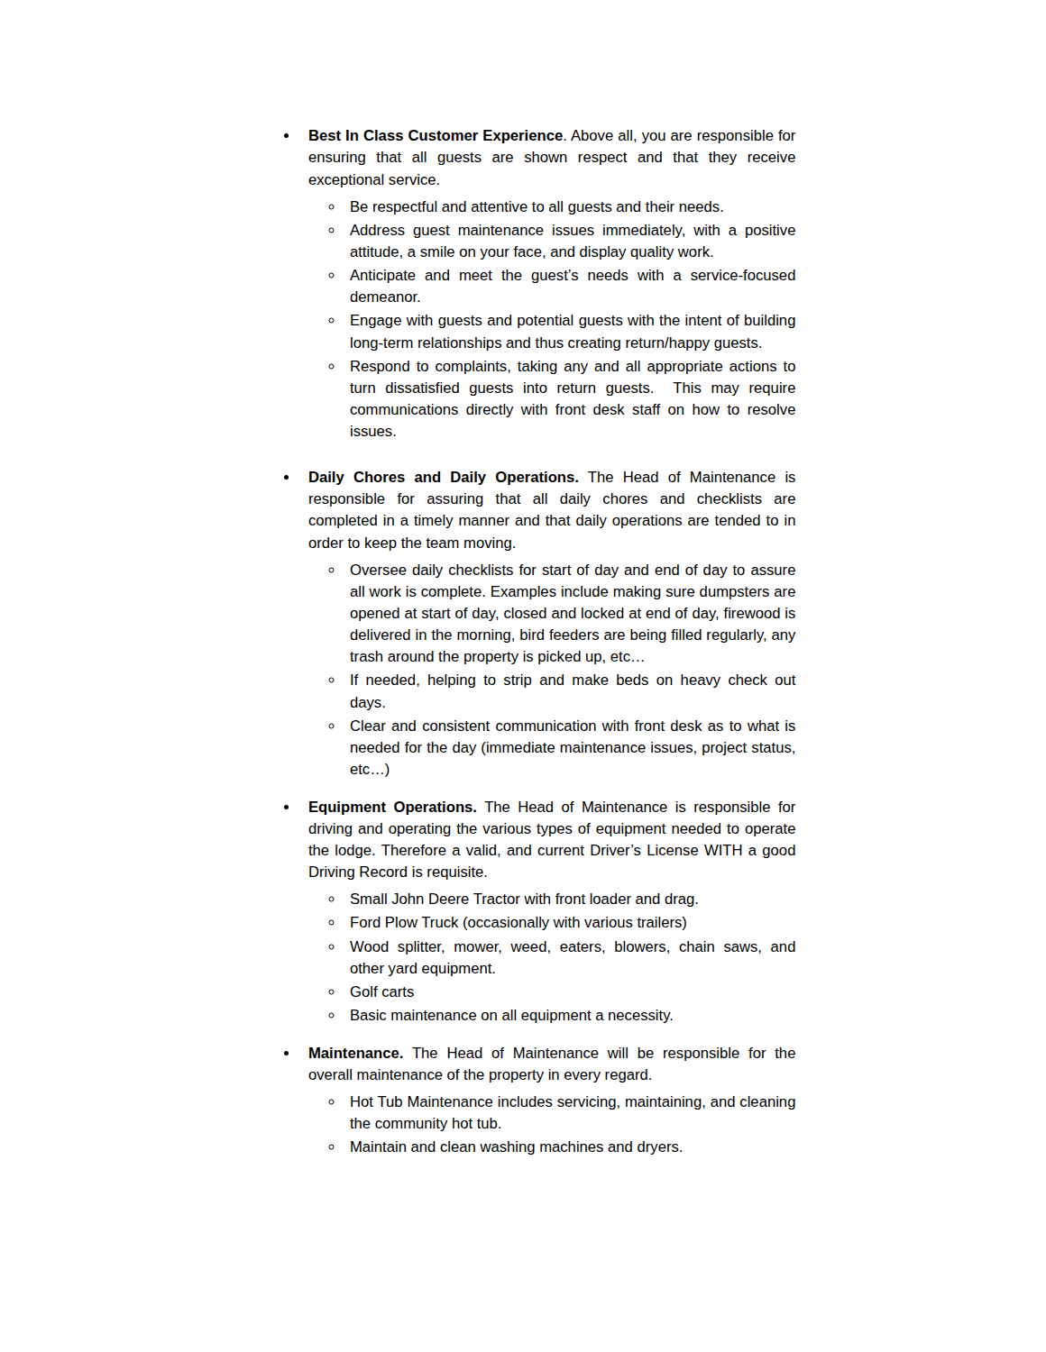Best In Class Customer Experience. Above all, you are responsible for ensuring that all guests are shown respect and that they receive exceptional service.
Be respectful and attentive to all guests and their needs.
Address guest maintenance issues immediately, with a positive attitude, a smile on your face, and display quality work.
Anticipate and meet the guest’s needs with a service-focused demeanor.
Engage with guests and potential guests with the intent of building long-term relationships and thus creating return/happy guests.
Respond to complaints, taking any and all appropriate actions to turn dissatisfied guests into return guests. This may require communications directly with front desk staff on how to resolve issues.
Daily Chores and Daily Operations. The Head of Maintenance is responsible for assuring that all daily chores and checklists are completed in a timely manner and that daily operations are tended to in order to keep the team moving.
Oversee daily checklists for start of day and end of day to assure all work is complete. Examples include making sure dumpsters are opened at start of day, closed and locked at end of day, firewood is delivered in the morning, bird feeders are being filled regularly, any trash around the property is picked up, etc…
If needed, helping to strip and make beds on heavy check out days.
Clear and consistent communication with front desk as to what is needed for the day (immediate maintenance issues, project status, etc…)
Equipment Operations. The Head of Maintenance is responsible for driving and operating the various types of equipment needed to operate the lodge. Therefore a valid, and current Driver’s License WITH a good Driving Record is requisite.
Small John Deere Tractor with front loader and drag.
Ford Plow Truck (occasionally with various trailers)
Wood splitter, mower, weed, eaters, blowers, chain saws, and other yard equipment.
Golf carts
Basic maintenance on all equipment a necessity.
Maintenance. The Head of Maintenance will be responsible for the overall maintenance of the property in every regard.
Hot Tub Maintenance includes servicing, maintaining, and cleaning the community hot tub.
Maintain and clean washing machines and dryers.